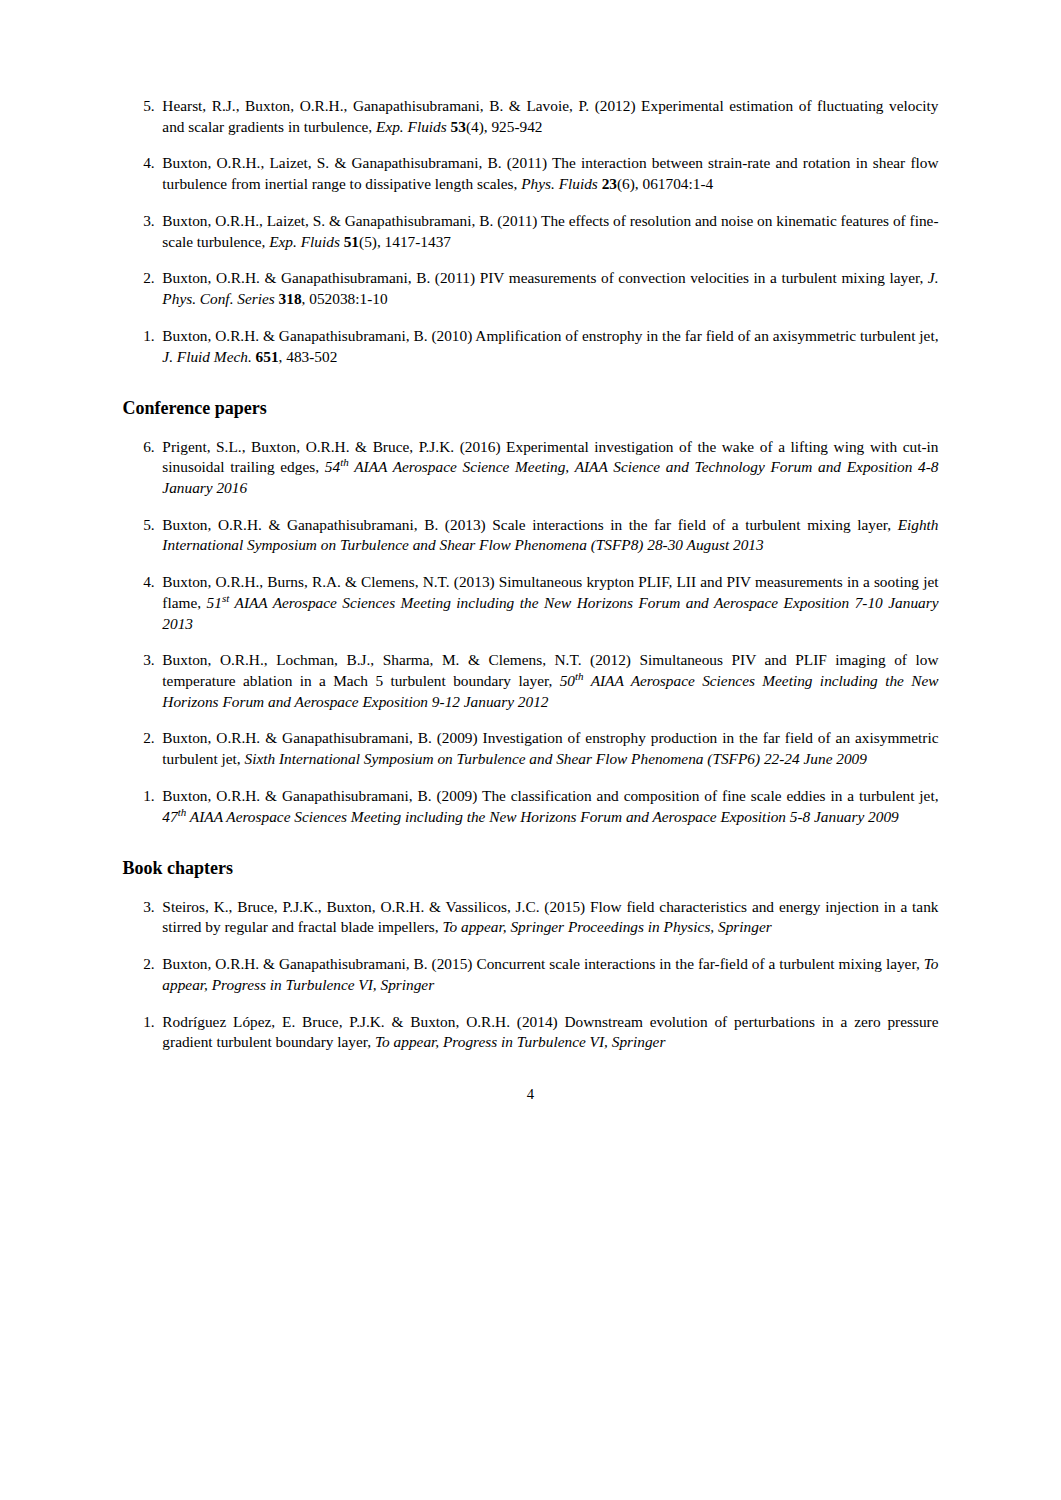5. Hearst, R.J., Buxton, O.R.H., Ganapathisubramani, B. & Lavoie, P. (2012) Experimental estimation of fluctuating velocity and scalar gradients in turbulence, Exp. Fluids 53(4), 925-942
4. Buxton, O.R.H., Laizet, S. & Ganapathisubramani, B. (2011) The interaction between strain-rate and rotation in shear flow turbulence from inertial range to dissipative length scales, Phys. Fluids 23(6), 061704:1-4
3. Buxton, O.R.H., Laizet, S. & Ganapathisubramani, B. (2011) The effects of resolution and noise on kinematic features of fine-scale turbulence, Exp. Fluids 51(5), 1417-1437
2. Buxton, O.R.H. & Ganapathisubramani, B. (2011) PIV measurements of convection velocities in a turbulent mixing layer, J. Phys. Conf. Series 318, 052038:1-10
1. Buxton, O.R.H. & Ganapathisubramani, B. (2010) Amplification of enstrophy in the far field of an axisymmetric turbulent jet, J. Fluid Mech. 651, 483-502
Conference papers
6. Prigent, S.L., Buxton, O.R.H. & Bruce, P.J.K. (2016) Experimental investigation of the wake of a lifting wing with cut-in sinusoidal trailing edges, 54th AIAA Aerospace Science Meeting, AIAA Science and Technology Forum and Exposition 4-8 January 2016
5. Buxton, O.R.H. & Ganapathisubramani, B. (2013) Scale interactions in the far field of a turbulent mixing layer, Eighth International Symposium on Turbulence and Shear Flow Phenomena (TSFP8) 28-30 August 2013
4. Buxton, O.R.H., Burns, R.A. & Clemens, N.T. (2013) Simultaneous krypton PLIF, LII and PIV measurements in a sooting jet flame, 51st AIAA Aerospace Sciences Meeting including the New Horizons Forum and Aerospace Exposition 7-10 January 2013
3. Buxton, O.R.H., Lochman, B.J., Sharma, M. & Clemens, N.T. (2012) Simultaneous PIV and PLIF imaging of low temperature ablation in a Mach 5 turbulent boundary layer, 50th AIAA Aerospace Sciences Meeting including the New Horizons Forum and Aerospace Exposition 9-12 January 2012
2. Buxton, O.R.H. & Ganapathisubramani, B. (2009) Investigation of enstrophy production in the far field of an axisymmetric turbulent jet, Sixth International Symposium on Turbulence and Shear Flow Phenomena (TSFP6) 22-24 June 2009
1. Buxton, O.R.H. & Ganapathisubramani, B. (2009) The classification and composition of fine scale eddies in a turbulent jet, 47th AIAA Aerospace Sciences Meeting including the New Horizons Forum and Aerospace Exposition 5-8 January 2009
Book chapters
3. Steiros, K., Bruce, P.J.K., Buxton, O.R.H. & Vassilicos, J.C. (2015) Flow field characteristics and energy injection in a tank stirred by regular and fractal blade impellers, To appear, Springer Proceedings in Physics, Springer
2. Buxton, O.R.H. & Ganapathisubramani, B. (2015) Concurrent scale interactions in the far-field of a turbulent mixing layer, To appear, Progress in Turbulence VI, Springer
1. Rodríguez López, E. Bruce, P.J.K. & Buxton, O.R.H. (2014) Downstream evolution of perturbations in a zero pressure gradient turbulent boundary layer, To appear, Progress in Turbulence VI, Springer
4